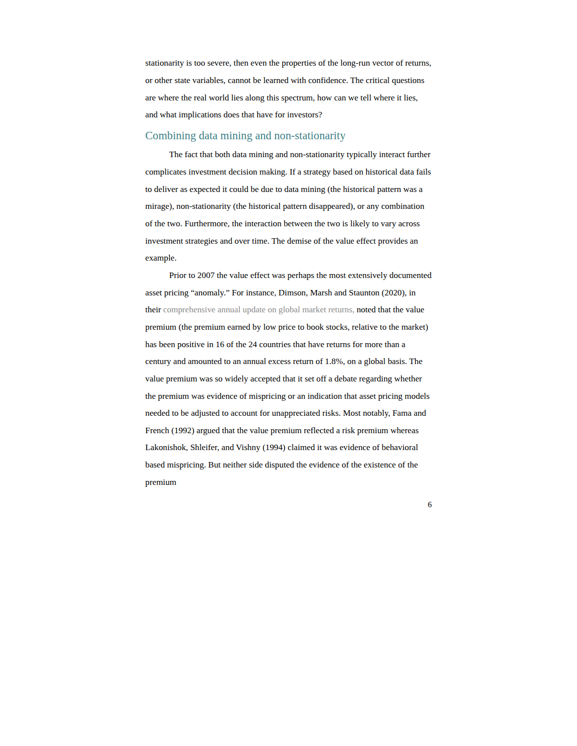stationarity is too severe, then even the properties of the long-run vector of returns, or other state variables, cannot be learned with confidence. The critical questions are where the real world lies along this spectrum, how can we tell where it lies, and what implications does that have for investors?
Combining data mining and non-stationarity
The fact that both data mining and non-stationarity typically interact further complicates investment decision making. If a strategy based on historical data fails to deliver as expected it could be due to data mining (the historical pattern was a mirage), non-stationarity (the historical pattern disappeared), or any combination of the two. Furthermore, the interaction between the two is likely to vary across investment strategies and over time. The demise of the value effect provides an example.
Prior to 2007 the value effect was perhaps the most extensively documented asset pricing “anomaly.” For instance, Dimson, Marsh and Staunton (2020), in their comprehensive annual update on global market returns, noted that the value premium (the premium earned by low price to book stocks, relative to the market) has been positive in 16 of the 24 countries that have returns for more than a century and amounted to an annual excess return of 1.8%, on a global basis. The value premium was so widely accepted that it set off a debate regarding whether the premium was evidence of mispricing or an indication that asset pricing models needed to be adjusted to account for unappreciated risks. Most notably, Fama and French (1992) argued that the value premium reflected a risk premium whereas Lakonishok, Shleifer, and Vishny (1994) claimed it was evidence of behavioral based mispricing. But neither side disputed the evidence of the existence of the premium
6